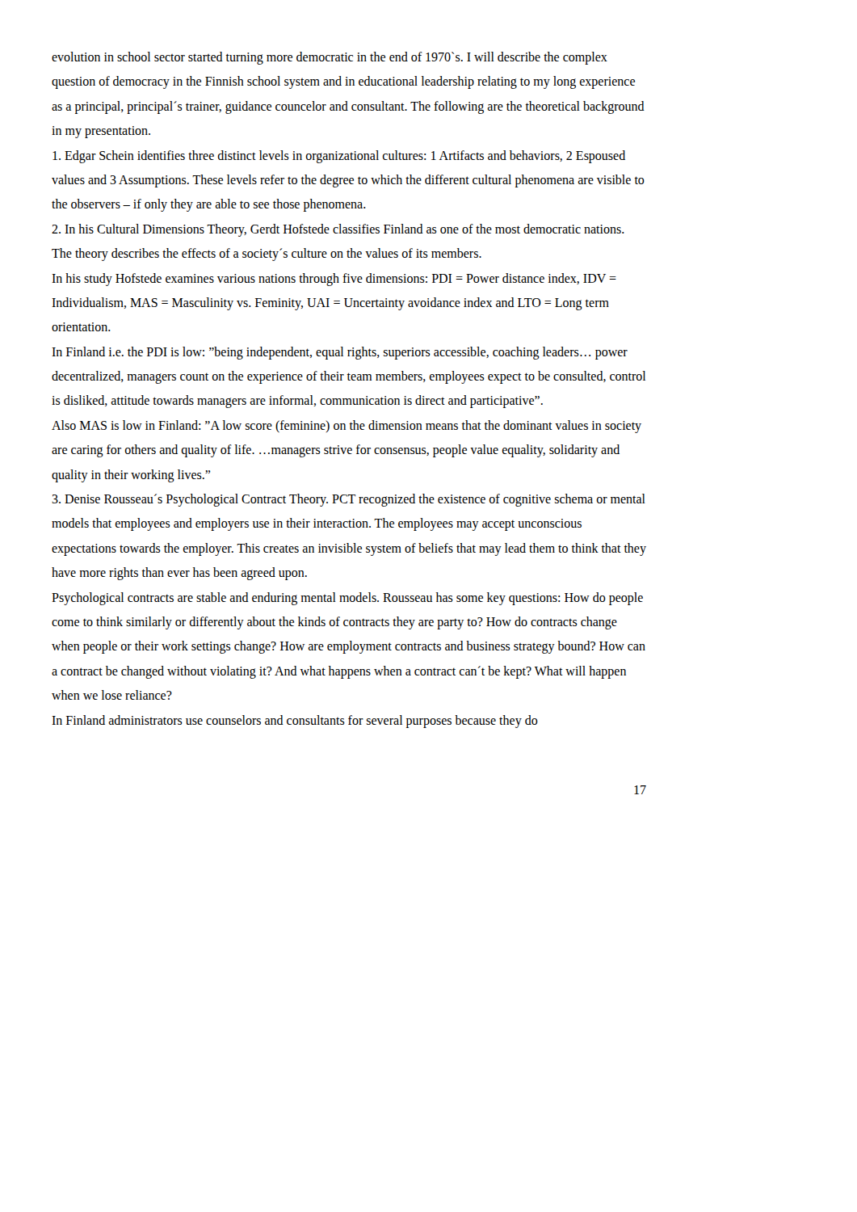evolution in school sector started turning more democratic in the end of 1970`s. I will describe the complex question of democracy in the Finnish school system and in educational leadership relating to my long experience as a principal, principal´s trainer, guidance councelor and consultant. The following are the theoretical background in my presentation.
1. Edgar Schein identifies three distinct levels in organizational cultures: 1 Artifacts and behaviors, 2 Espoused values and 3 Assumptions. These levels refer to the degree to which the different cultural phenomena are visible to the observers – if only they are able to see those phenomena.
2. In his Cultural Dimensions Theory, Gerdt Hofstede classifies Finland as one of the most democratic nations. The theory describes the effects of a society´s culture on the values of its members.
In his study Hofstede examines various nations through five dimensions: PDI = Power distance index, IDV = Individualism, MAS = Masculinity vs. Feminity, UAI = Uncertainty avoidance index and LTO = Long term orientation.
In Finland i.e. the PDI is low: ”being independent, equal rights, superiors accessible, coaching leaders… power decentralized, managers count on the experience of their team members, employees expect to be consulted, control is disliked, attitude towards managers are informal, communication is direct and participative”.
Also MAS is low in Finland: ”A low score (feminine) on the dimension means that the dominant values in society are caring for others and quality of life. …managers strive for consensus, people value equality, solidarity and quality in their working lives.”
3. Denise Rousseau´s Psychological Contract Theory. PCT recognized the existence of cognitive schema or mental models that employees and employers use in their interaction. The employees may accept unconscious expectations towards the employer. This creates an invisible system of beliefs that may lead them to think that they have more rights than ever has been agreed upon.
Psychological contracts are stable and enduring mental models. Rousseau has some key questions: How do people come to think similarly or differently about the kinds of contracts they are party to? How do contracts change when people or their work settings change? How are employment contracts and business strategy bound? How can a contract be changed without violating it? And what happens when a contract can´t be kept? What will happen when we lose reliance?
In Finland administrators use counselors and consultants for several purposes because they do
17